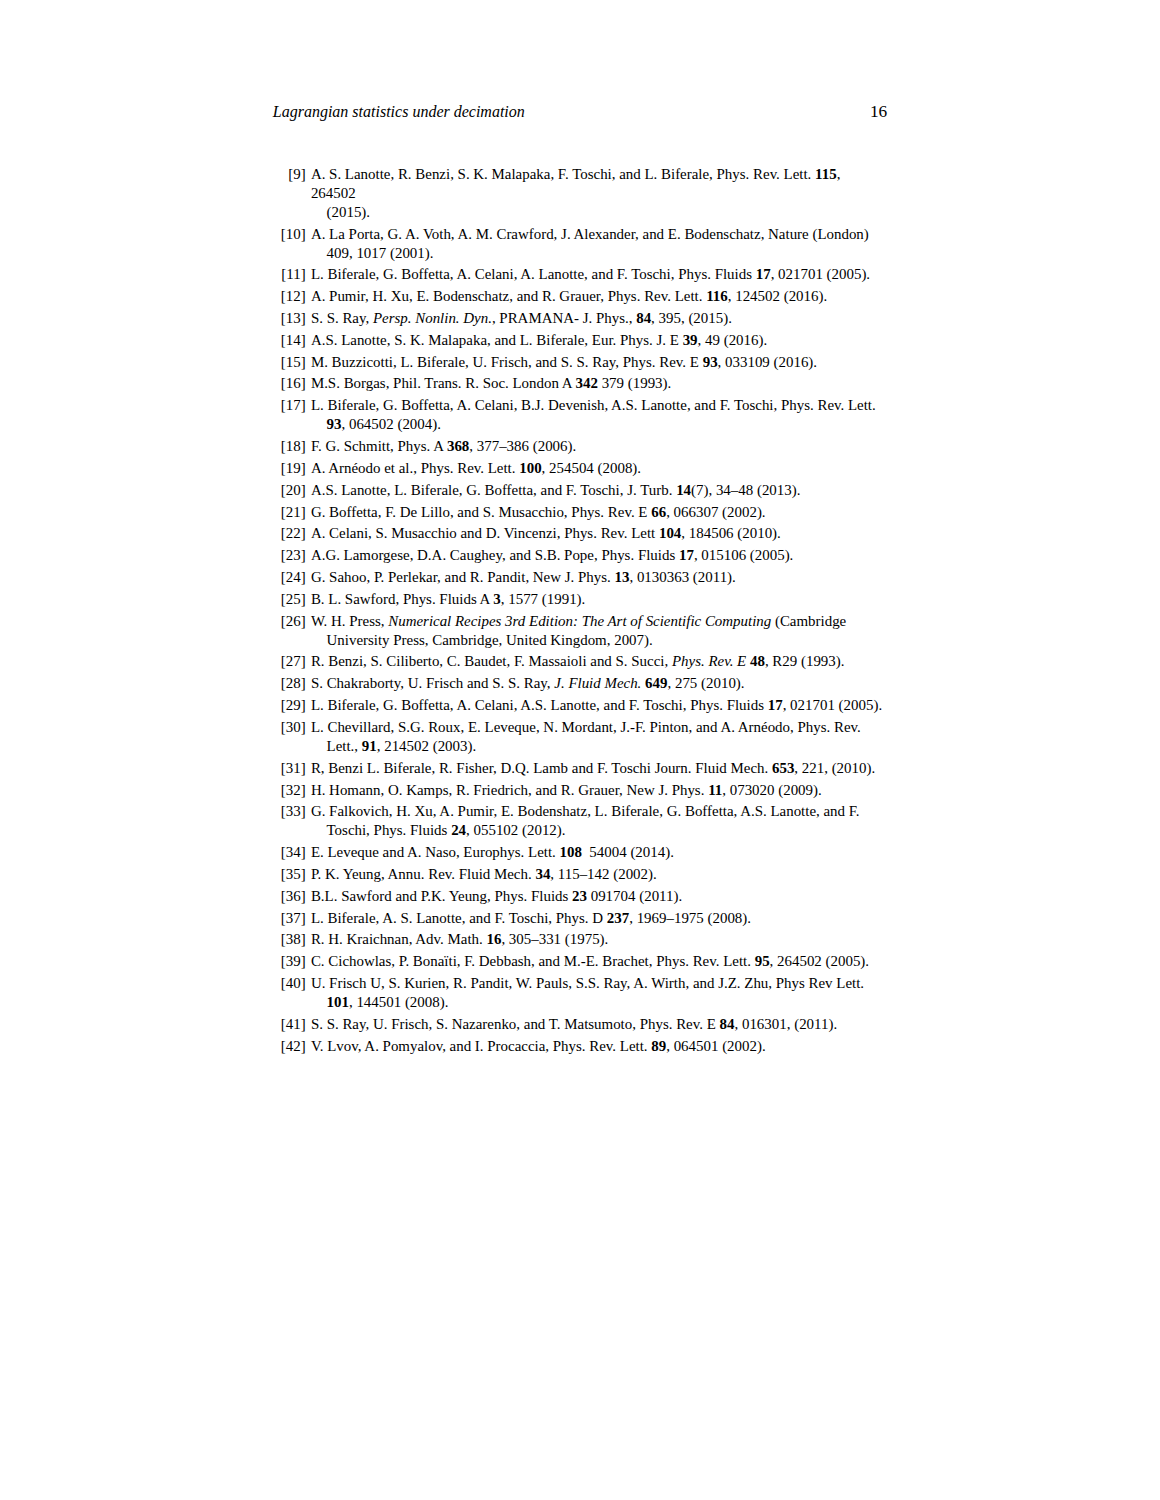Lagrangian statistics under decimation 16
[9] A. S. Lanotte, R. Benzi, S. K. Malapaka, F. Toschi, and L. Biferale, Phys. Rev. Lett. 115, 264502 (2015).
[10] A. La Porta, G. A. Voth, A. M. Crawford, J. Alexander, and E. Bodenschatz, Nature (London) 409, 1017 (2001).
[11] L. Biferale, G. Boffetta, A. Celani, A. Lanotte, and F. Toschi, Phys. Fluids 17, 021701 (2005).
[12] A. Pumir, H. Xu, E. Bodenschatz, and R. Grauer, Phys. Rev. Lett. 116, 124502 (2016).
[13] S. S. Ray, Persp. Nonlin. Dyn., PRAMANA- J. Phys., 84, 395, (2015).
[14] A.S. Lanotte, S. K. Malapaka, and L. Biferale, Eur. Phys. J. E 39, 49 (2016).
[15] M. Buzzicotti, L. Biferale, U. Frisch, and S. S. Ray, Phys. Rev. E 93, 033109 (2016).
[16] M.S. Borgas, Phil. Trans. R. Soc. London A 342 379 (1993).
[17] L. Biferale, G. Boffetta, A. Celani, B.J. Devenish, A.S. Lanotte, and F. Toschi, Phys. Rev. Lett. 93, 064502 (2004).
[18] F. G. Schmitt, Phys. A 368, 377–386 (2006).
[19] A. Arnéodo et al., Phys. Rev. Lett. 100, 254504 (2008).
[20] A.S. Lanotte, L. Biferale, G. Boffetta, and F. Toschi, J. Turb. 14(7), 34–48 (2013).
[21] G. Boffetta, F. De Lillo, and S. Musacchio, Phys. Rev. E 66, 066307 (2002).
[22] A. Celani, S. Musacchio and D. Vincenzi, Phys. Rev. Lett 104, 184506 (2010).
[23] A.G. Lamorgese, D.A. Caughey, and S.B. Pope, Phys. Fluids 17, 015106 (2005).
[24] G. Sahoo, P. Perlekar, and R. Pandit, New J. Phys. 13, 0130363 (2011).
[25] B. L. Sawford, Phys. Fluids A 3, 1577 (1991).
[26] W. H. Press, Numerical Recipes 3rd Edition: The Art of Scientific Computing (Cambridge University Press, Cambridge, United Kingdom, 2007).
[27] R. Benzi, S. Ciliberto, C. Baudet, F. Massaioli and S. Succi, Phys. Rev. E 48, R29 (1993).
[28] S. Chakraborty, U. Frisch and S. S. Ray, J. Fluid Mech. 649, 275 (2010).
[29] L. Biferale, G. Boffetta, A. Celani, A.S. Lanotte, and F. Toschi, Phys. Fluids 17, 021701 (2005).
[30] L. Chevillard, S.G. Roux, E. Leveque, N. Mordant, J.-F. Pinton, and A. Arnéodo, Phys. Rev. Lett., 91, 214502 (2003).
[31] R, Benzi L. Biferale, R. Fisher, D.Q. Lamb and F. Toschi Journ. Fluid Mech. 653, 221, (2010).
[32] H. Homann, O. Kamps, R. Friedrich, and R. Grauer, New J. Phys. 11, 073020 (2009).
[33] G. Falkovich, H. Xu, A. Pumir, E. Bodenshatz, L. Biferale, G. Boffetta, A.S. Lanotte, and F. Toschi, Phys. Fluids 24, 055102 (2012).
[34] E. Leveque and A. Naso, Europhys. Lett. 108 54004 (2014).
[35] P. K. Yeung, Annu. Rev. Fluid Mech. 34, 115–142 (2002).
[36] B.L. Sawford and P.K. Yeung, Phys. Fluids 23 091704 (2011).
[37] L. Biferale, A. S. Lanotte, and F. Toschi, Phys. D 237, 1969–1975 (2008).
[38] R. H. Kraichnan, Adv. Math. 16, 305–331 (1975).
[39] C. Cichowlas, P. Bonaïti, F. Debbash, and M.-E. Brachet, Phys. Rev. Lett. 95, 264502 (2005).
[40] U. Frisch U, S. Kurien, R. Pandit, W. Pauls, S.S. Ray, A. Wirth, and J.Z. Zhu, Phys Rev Lett. 101, 144501 (2008).
[41] S. S. Ray, U. Frisch, S. Nazarenko, and T. Matsumoto, Phys. Rev. E 84, 016301, (2011).
[42] V. Lvov, A. Pomyalov, and I. Procaccia, Phys. Rev. Lett. 89, 064501 (2002).